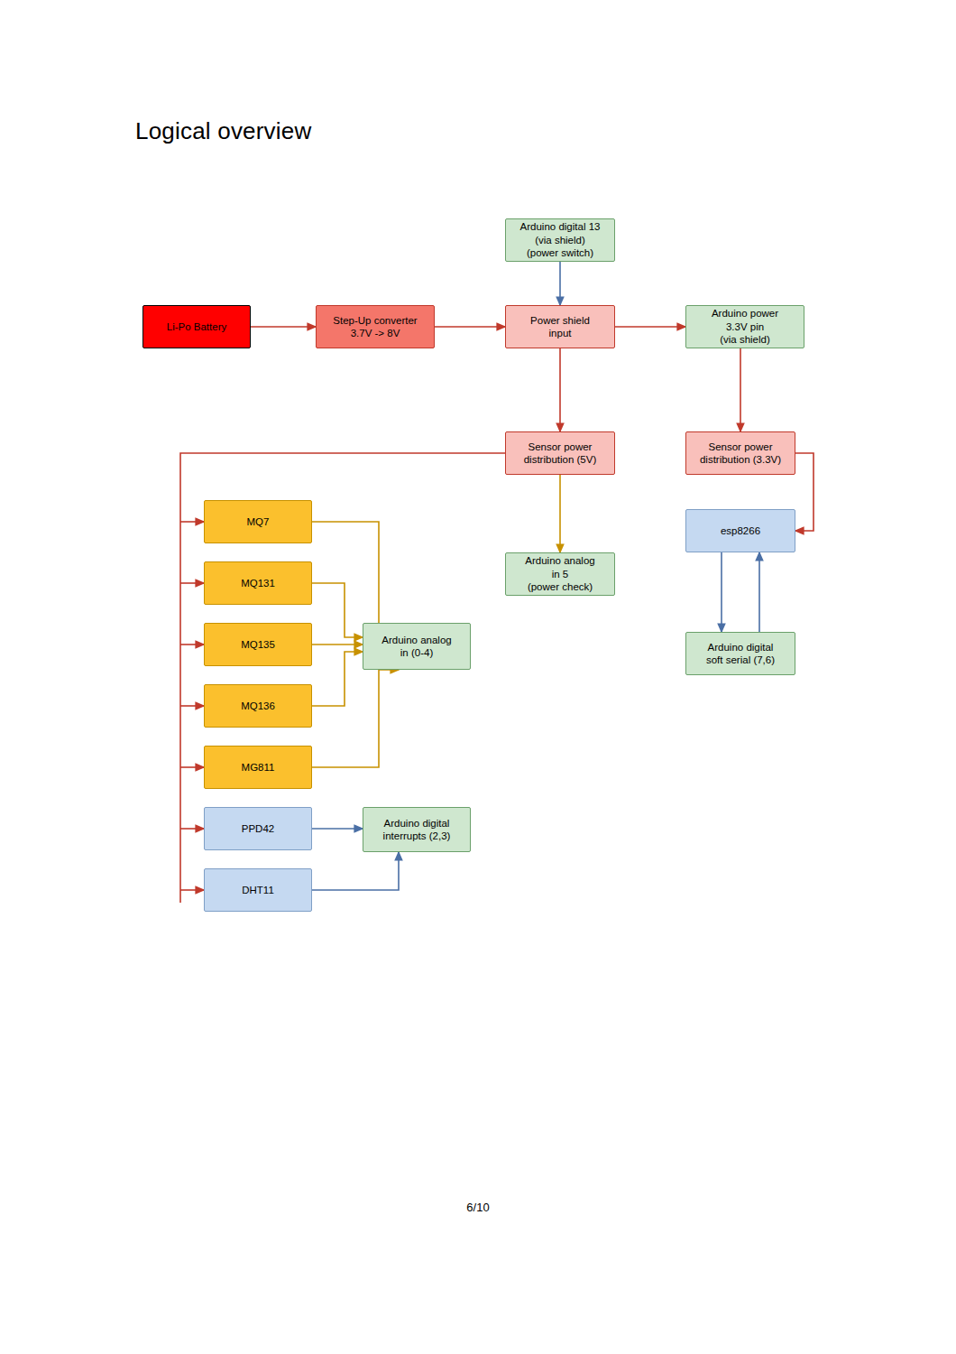Logical overview
Li-Po Battery
Step-Up converter
3.7V -> 8V
Power shield
input
Arduino power
3.3V pin
(via shield)
Arduino digital 13
(via shield)
(power switch)
Sensor power
distribution (5V)
Sensor power
distribution (3.3V)
Arduino analog
in 5
(power check)
esp8266
Arduino digital
soft serial (7,6)
MQ7
MQ131
MQ135
MQ136
MG811
PPD42
DHT11
Arduino analog
in (0-4)
Arduino digital
interrupts (2,3)
6/10